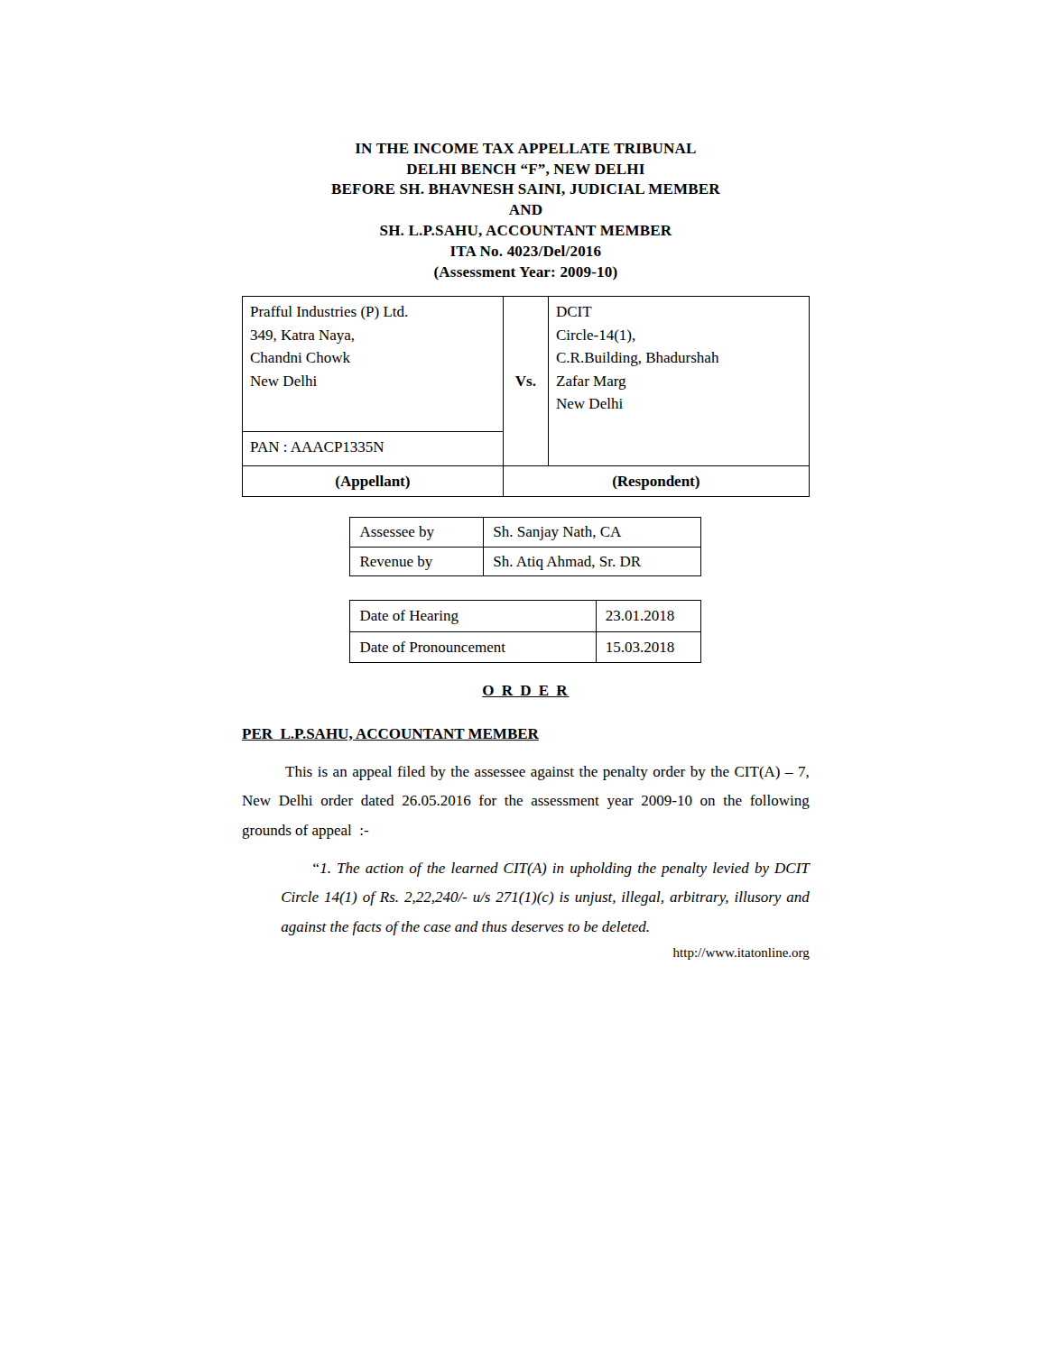IN THE INCOME TAX APPELLATE TRIBUNAL
DELHI BENCH “F”, NEW DELHI
BEFORE SH. BHAVNESH SAINI, JUDICIAL MEMBER
AND
SH. L.P.SAHU, ACCOUNTANT MEMBER
ITA No. 4023/Del/2016
(Assessment Year: 2009-10)
| Prafful Industries (P) Ltd. 349, Katra Naya, Chandni Chowk New Delhi | Vs. | DCIT Circle-14(1), C.R.Building, Bhadurshah Zafar Marg New Delhi |
| PAN : AAACP1335N |
| (Appellant) | (Respondent) |
| Assessee by | Sh. Sanjay Nath, CA |
| Revenue by | Sh. Atiq Ahmad, Sr. DR |
| Date of Hearing | 23.01.2018 |
| Date of Pronouncement | 15.03.2018 |
O R D E R
PER L.P.SAHU, ACCOUNTANT MEMBER
This is an appeal filed by the assessee against the penalty order by the CIT(A) – 7, New Delhi order dated 26.05.2016 for the assessment year 2009-10 on the following grounds of appeal :-
“1. The action of the learned CIT(A) in upholding the penalty levied by DCIT Circle 14(1) of Rs. 2,22,240/- u/s 271(1)(c) is unjust, illegal, arbitrary, illusory and against the facts of the case and thus deserves to be deleted.
http://www.itatonline.org